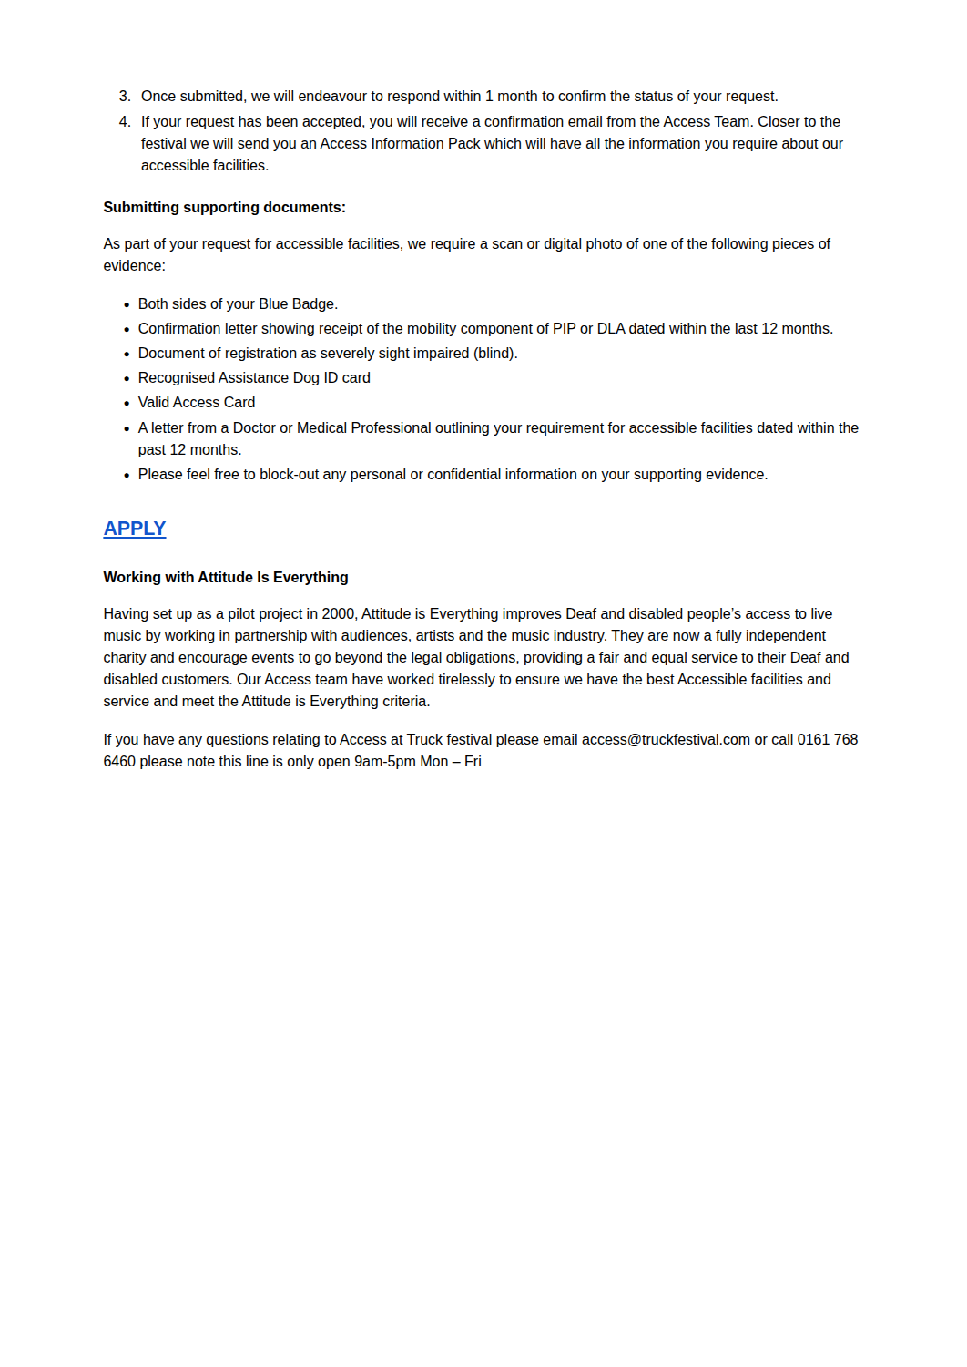Once submitted, we will endeavour to respond within 1 month to confirm the status of your request.
If your request has been accepted, you will receive a confirmation email from the Access Team. Closer to the festival we will send you an Access Information Pack which will have all the information you require about our accessible facilities.
Submitting supporting documents:
As part of your request for accessible facilities, we require a scan or digital photo of one of the following pieces of evidence:
Both sides of your Blue Badge.
Confirmation letter showing receipt of the mobility component of PIP or DLA dated within the last 12 months.
Document of registration as severely sight impaired (blind).
Recognised Assistance Dog ID card
Valid Access Card
A letter from a Doctor or Medical Professional outlining your requirement for accessible facilities dated within the past 12 months.
Please feel free to block-out any personal or confidential information on your supporting evidence.
APPLY
Working with Attitude Is Everything
Having set up as a pilot project in 2000, Attitude is Everything improves Deaf and disabled people’s access to live music by working in partnership with audiences, artists and the music industry. They are now a fully independent charity and encourage events to go beyond the legal obligations, providing a fair and equal service to their Deaf and disabled customers. Our Access team have worked tirelessly to ensure we have the best Accessible facilities and service and meet the Attitude is Everything criteria.
If you have any questions relating to Access at Truck festival please email access@truckfestival.com or call 0161 768 6460 please note this line is only open 9am-5pm Mon – Fri